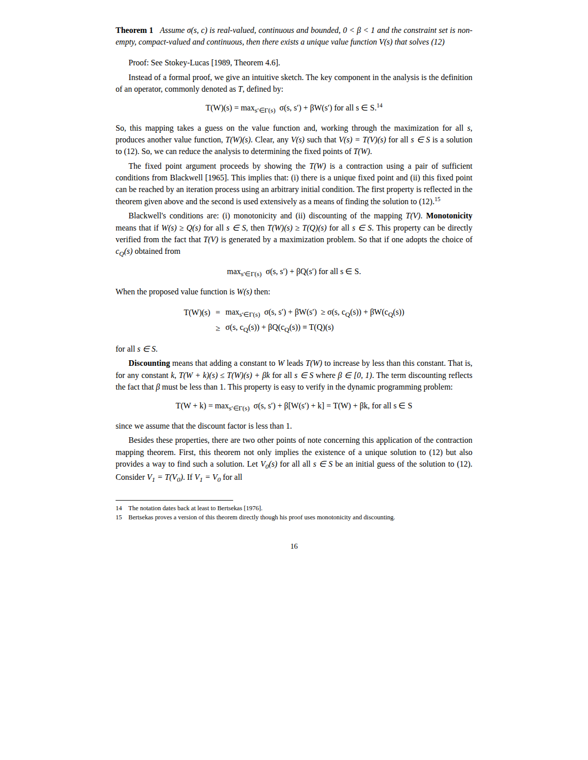Theorem 1 Assume σ(s, c) is real-valued, continuous and bounded, 0 < β < 1 and the constraint set is non-empty, compact-valued and continuous, then there exists a unique value function V(s) that solves (12)
Proof: See Stokey-Lucas [1989, Theorem 4.6].
Instead of a formal proof, we give an intuitive sketch. The key component in the analysis is the definition of an operator, commonly denoted as T, defined by:
T(W)(s) = maxs′∈Γ(s) σ(s, s′) + βW(s′) for all s ∈ S.14
So, this mapping takes a guess on the value function and, working through the maximization for all s, produces another value function, T(W)(s). Clear, any V(s) such that V(s) = T(V)(s) for all s ∈ S is a solution to (12). So, we can reduce the analysis to determining the fixed points of T(W).
The fixed point argument proceeds by showing the T(W) is a contraction using a pair of sufficient conditions from Blackwell [1965]. This implies that: (i) there is a unique fixed point and (ii) this fixed point can be reached by an iteration process using an arbitrary initial condition. The first property is reflected in the theorem given above and the second is used extensively as a means of finding the solution to (12).15
Blackwell's conditions are: (i) monotonicity and (ii) discounting of the mapping T(V). Monotonicity means that if W(s) ≥ Q(s) for all s ∈ S, then T(W)(s) ≥ T(Q)(s) for all s ∈ S. This property can be directly verified from the fact that T(V) is generated by a maximization problem. So that if one adopts the choice of cQ(s) obtained from
maxs′∈Γ(s) σ(s, s′) + βQ(s′) for all s ∈ S.
When the proposed value function is W(s) then:
| T(W)(s) | = | max s′∈Γ(s) σ(s, s′) + βW(s′) ≥ σ(s, c Q (s)) + βW(c Q (s)) |
| | ≥ | σ(s, c Q (s)) + βQ(c Q (s)) ≡ T(Q)(s) |
for all s ∈ S.
Discounting means that adding a constant to W leads T(W) to increase by less than this constant. That is, for any constant k, T(W + k)(s) ≤ T(W)(s) + βk for all s ∈ S where β ∈ [0, 1). The term discounting reflects the fact that β must be less than 1. This property is easy to verify in the dynamic programming problem:
T(W + k) = maxs′∈Γ(s) σ(s, s′) + β[W(s′) + k] = T(W) + βk, for all s ∈ S
since we assume that the discount factor is less than 1.
Besides these properties, there are two other points of note concerning this application of the contraction mapping theorem. First, this theorem not only implies the existence of a unique solution to (12) but also provides a way to find such a solution. Let V0(s) for all all s ∈ S be an initial guess of the solution to (12). Consider V1 = T(V0). If V1 = V0 for all
14 The notation dates back at least to Bertsekas [1976].
15 Bertsekas proves a version of this theorem directly though his proof uses monotonicity and discounting.
16